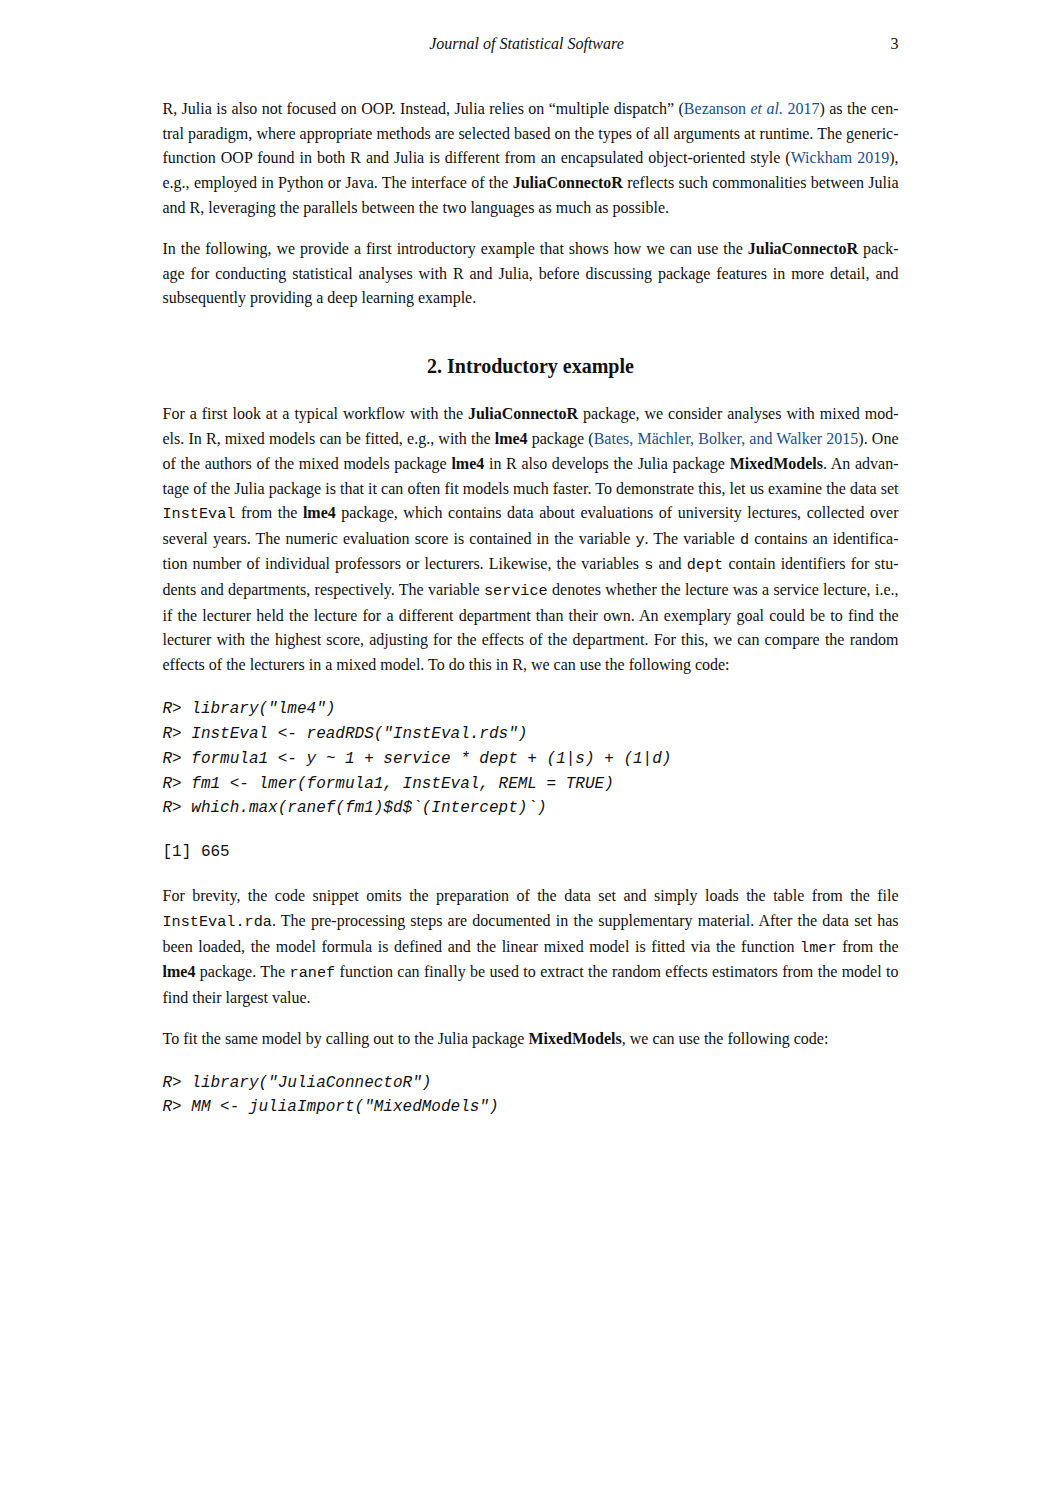Journal of Statistical Software 3
R, Julia is also not focused on OOP. Instead, Julia relies on “multiple dispatch” (Bezanson et al. 2017) as the central paradigm, where appropriate methods are selected based on the types of all arguments at runtime. The generic-function OOP found in both R and Julia is different from an encapsulated object-oriented style (Wickham 2019), e.g., employed in Python or Java. The interface of the JuliaConnectoR reflects such commonalities between Julia and R, leveraging the parallels between the two languages as much as possible.
In the following, we provide a first introductory example that shows how we can use the JuliaConnectoR package for conducting statistical analyses with R and Julia, before discussing package features in more detail, and subsequently providing a deep learning example.
2. Introductory example
For a first look at a typical workflow with the JuliaConnectoR package, we consider analyses with mixed models. In R, mixed models can be fitted, e.g., with the lme4 package (Bates, Mächler, Bolker, and Walker 2015). One of the authors of the mixed models package lme4 in R also develops the Julia package MixedModels. An advantage of the Julia package is that it can often fit models much faster. To demonstrate this, let us examine the data set InstEval from the lme4 package, which contains data about evaluations of university lectures, collected over several years. The numeric evaluation score is contained in the variable y. The variable d contains an identification number of individual professors or lecturers. Likewise, the variables s and dept contain identifiers for students and departments, respectively. The variable service denotes whether the lecture was a service lecture, i.e., if the lecturer held the lecture for a different department than their own. An exemplary goal could be to find the lecturer with the highest score, adjusting for the effects of the department. For this, we can compare the random effects of the lecturers in a mixed model. To do this in R, we can use the following code:
R> library("lme4") R> InstEval <- readRDS("InstEval.rds") R> formula1 <- y ~ 1 + service * dept + (1|s) + (1|d) R> fm1 <- lmer(formula1, InstEval, REML = TRUE) R> which.max(ranef(fm1)$d$`(Intercept)`)
[1] 665
For brevity, the code snippet omits the preparation of the data set and simply loads the table from the file InstEval.rda. The pre-processing steps are documented in the supplementary material. After the data set has been loaded, the model formula is defined and the linear mixed model is fitted via the function lmer from the lme4 package. The ranef function can finally be used to extract the random effects estimators from the model to find their largest value.
To fit the same model by calling out to the Julia package MixedModels, we can use the following code:
R> library("JuliaConnectoR") R> MM <- juliaImport("MixedModels")